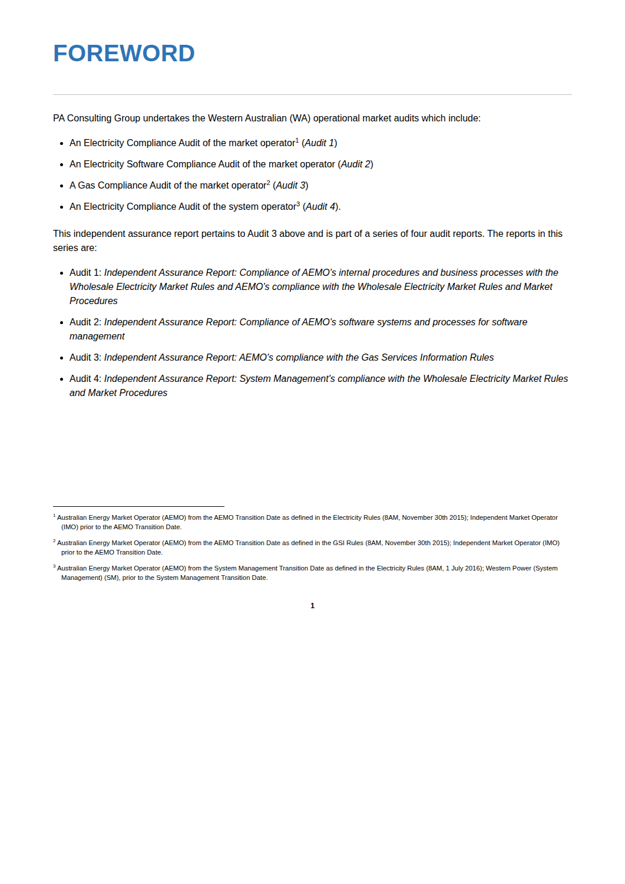FOREWORD
PA Consulting Group undertakes the Western Australian (WA) operational market audits which include:
An Electricity Compliance Audit of the market operator1 (Audit 1)
An Electricity Software Compliance Audit of the market operator (Audit 2)
A Gas Compliance Audit of the market operator2 (Audit 3)
An Electricity Compliance Audit of the system operator3 (Audit 4).
This independent assurance report pertains to Audit 3 above and is part of a series of four audit reports. The reports in this series are:
Audit 1: Independent Assurance Report: Compliance of AEMO's internal procedures and business processes with the Wholesale Electricity Market Rules and AEMO's compliance with the Wholesale Electricity Market Rules and Market Procedures
Audit 2: Independent Assurance Report: Compliance of AEMO's software systems and processes for software management
Audit 3: Independent Assurance Report: AEMO's compliance with the Gas Services Information Rules
Audit 4: Independent Assurance Report: System Management's compliance with the Wholesale Electricity Market Rules and Market Procedures
1 Australian Energy Market Operator (AEMO) from the AEMO Transition Date as defined in the Electricity Rules (8AM, November 30th 2015); Independent Market Operator (IMO) prior to the AEMO Transition Date.
2 Australian Energy Market Operator (AEMO) from the AEMO Transition Date as defined in the GSI Rules (8AM, November 30th 2015); Independent Market Operator (IMO) prior to the AEMO Transition Date.
3 Australian Energy Market Operator (AEMO) from the System Management Transition Date as defined in the Electricity Rules (8AM, 1 July 2016); Western Power (System Management) (SM), prior to the System Management Transition Date.
1